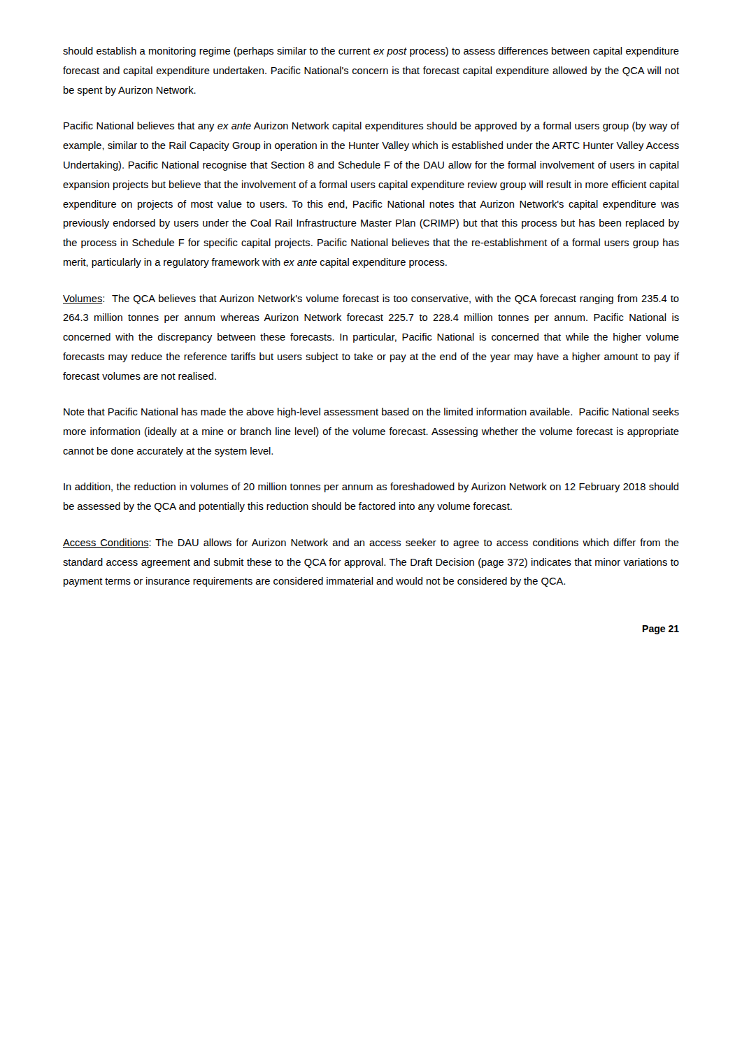should establish a monitoring regime (perhaps similar to the current ex post process) to assess differences between capital expenditure forecast and capital expenditure undertaken. Pacific National's concern is that forecast capital expenditure allowed by the QCA will not be spent by Aurizon Network.
Pacific National believes that any ex ante Aurizon Network capital expenditures should be approved by a formal users group (by way of example, similar to the Rail Capacity Group in operation in the Hunter Valley which is established under the ARTC Hunter Valley Access Undertaking). Pacific National recognise that Section 8 and Schedule F of the DAU allow for the formal involvement of users in capital expansion projects but believe that the involvement of a formal users capital expenditure review group will result in more efficient capital expenditure on projects of most value to users. To this end, Pacific National notes that Aurizon Network's capital expenditure was previously endorsed by users under the Coal Rail Infrastructure Master Plan (CRIMP) but that this process but has been replaced by the process in Schedule F for specific capital projects. Pacific National believes that the re-establishment of a formal users group has merit, particularly in a regulatory framework with ex ante capital expenditure process.
Volumes: The QCA believes that Aurizon Network's volume forecast is too conservative, with the QCA forecast ranging from 235.4 to 264.3 million tonnes per annum whereas Aurizon Network forecast 225.7 to 228.4 million tonnes per annum. Pacific National is concerned with the discrepancy between these forecasts. In particular, Pacific National is concerned that while the higher volume forecasts may reduce the reference tariffs but users subject to take or pay at the end of the year may have a higher amount to pay if forecast volumes are not realised.
Note that Pacific National has made the above high-level assessment based on the limited information available. Pacific National seeks more information (ideally at a mine or branch line level) of the volume forecast. Assessing whether the volume forecast is appropriate cannot be done accurately at the system level.
In addition, the reduction in volumes of 20 million tonnes per annum as foreshadowed by Aurizon Network on 12 February 2018 should be assessed by the QCA and potentially this reduction should be factored into any volume forecast.
Access Conditions: The DAU allows for Aurizon Network and an access seeker to agree to access conditions which differ from the standard access agreement and submit these to the QCA for approval. The Draft Decision (page 372) indicates that minor variations to payment terms or insurance requirements are considered immaterial and would not be considered by the QCA.
Page 21